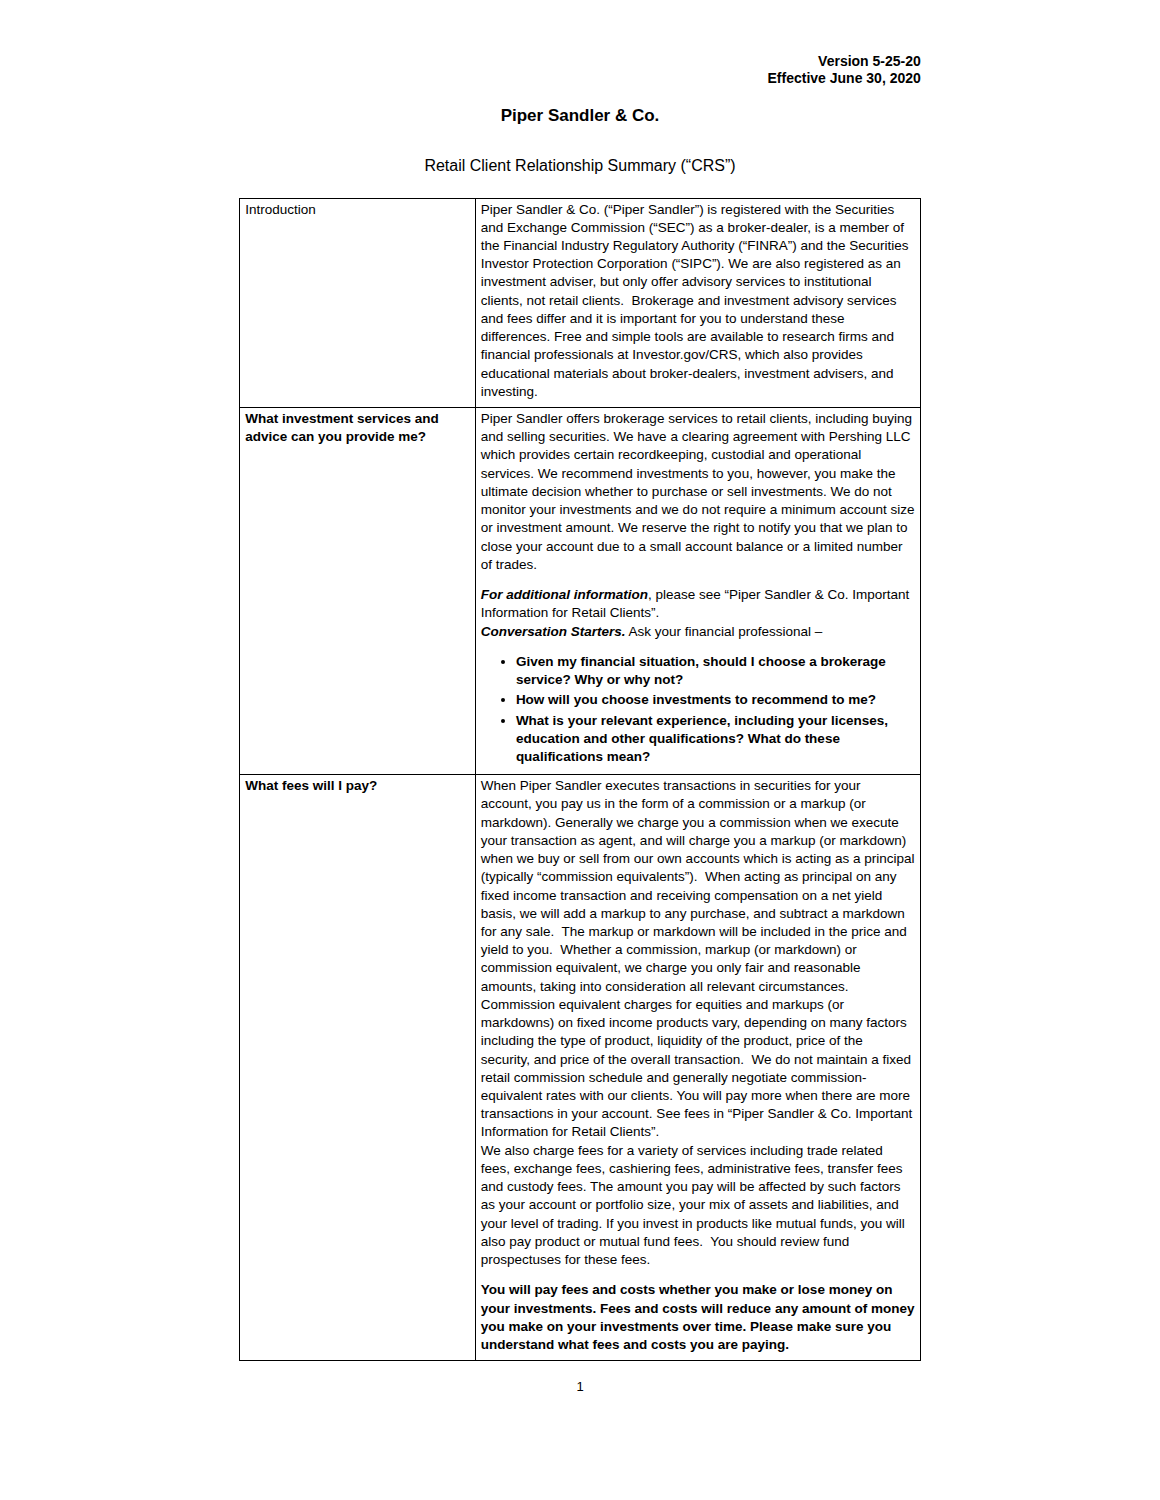Version 5-25-20
Effective June 30, 2020
Piper Sandler & Co.
Retail Client Relationship Summary (“CRS”)
| Introduction | Piper Sandler & Co. (“Piper Sandler”) is registered with the Securities and Exchange Commission (“SEC”) as a broker-dealer, is a member of the Financial Industry Regulatory Authority (“FINRA”) and the Securities Investor Protection Corporation (“SIPC”). We are also registered as an investment adviser, but only offer advisory services to institutional clients, not retail clients. Brokerage and investment advisory services and fees differ and it is important for you to understand these differences. Free and simple tools are available to research firms and financial professionals at Investor.gov/CRS, which also provides educational materials about broker-dealers, investment advisers, and investing. |
| What investment services and advice can you provide me? | Piper Sandler offers brokerage services to retail clients, including buying and selling securities. We have a clearing agreement with Pershing LLC which provides certain recordkeeping, custodial and operational services. We recommend investments to you, however, you make the ultimate decision whether to purchase or sell investments. We do not monitor your investments and we do not require a minimum account size or investment amount. We reserve the right to notify you that we plan to close your account due to a small account balance or a limited number of trades. For additional information , please see “Piper Sandler & Co. Important Information for Retail Clients”. Conversation Starters. Ask your financial professional – Given my financial situation, should I choose a brokerage service? Why or why not? How will you choose investments to recommend to me? What is your relevant experience, including your licenses, education and other qualifications? What do these qualifications mean? |
| What fees will I pay? | When Piper Sandler executes transactions in securities for your account, you pay us in the form of a commission or a markup (or markdown). Generally we charge you a commission when we execute your transaction as agent, and will charge you a markup (or markdown) when we buy or sell from our own accounts which is acting as a principal (typically “commission equivalents”). When acting as principal on any fixed income transaction and receiving compensation on a net yield basis, we will add a markup to any purchase, and subtract a markdown for any sale. The markup or markdown will be included in the price and yield to you. Whether a commission, markup (or markdown) or commission equivalent, we charge you only fair and reasonable amounts, taking into consideration all relevant circumstances. Commission equivalent charges for equities and markups (or markdowns) on fixed income products vary, depending on many factors including the type of product, liquidity of the product, price of the security, and price of the overall transaction. We do not maintain a fixed retail commission schedule and generally negotiate commission-equivalent rates with our clients. You will pay more when there are more transactions in your account. See fees in “Piper Sandler & Co. Important Information for Retail Clients”. We also charge fees for a variety of services including trade related fees, exchange fees, cashiering fees, administrative fees, transfer fees and custody fees. The amount you pay will be affected by such factors as your account or portfolio size, your mix of assets and liabilities, and your level of trading. If you invest in products like mutual funds, you will also pay product or mutual fund fees. You should review fund prospectuses for these fees. You will pay fees and costs whether you make or lose money on your investments. Fees and costs will reduce any amount of money you make on your investments over time. Please make sure you understand what fees and costs you are paying. |
1